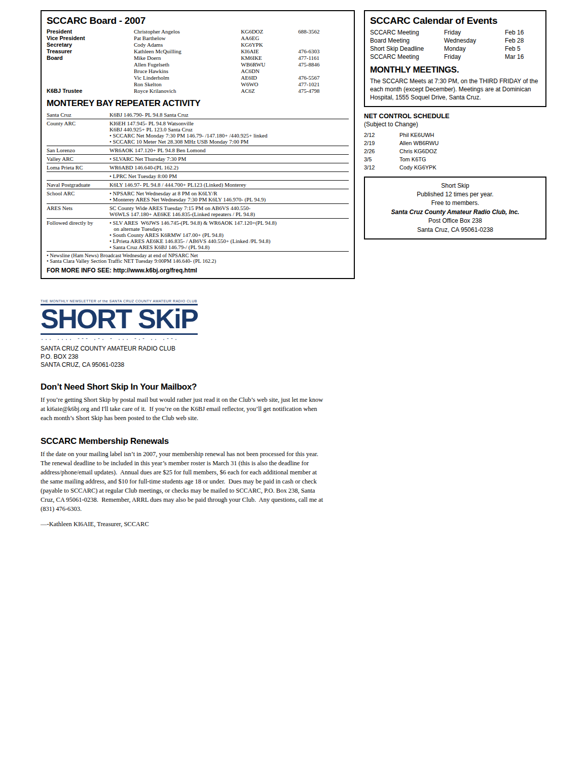SCCARC Board - 2007
| President | Christopher Angelos | KG6DOZ | 688-3562 |
| Vice President | Pat Barthelow | AA6EG | |
| Secretary | Cody Adams | KG6YPK | |
| Treasurer | Kathleen McQuilling | KI6AIE | 476-6303 |
| Board | Mike Doern | KM6IKE | 477-1161 |
| | Allen Fugelseth | WB6RWU | 475-8846 |
| | Bruce Hawkins | AC6DN | |
| | Vic Linderholm | AE6ID | 476-5567 |
| | Ron Skelton | W6WO | 477-1021 |
| K6BJ Trustee | Royce Krilanovich | AC6Z | 475-4798 |
MONTEREY BAY REPEATER ACTIVITY
| Santa Cruz | K6BJ 146.790- PL 94.8 Santa Cruz |
| County ARC | KI6EH 147.945- PL 94.8 Watsonville K6BJ 440.925+ PL 123.0 Santa Cruz • SCCARC Net Monday 7:30 PM 146.79- /147.180+ /440.925+ linked • SCCARC 10 Meter Net 28.308 MHz USB Monday 7:00 PM |
| San Lorenzo | WR6AOK 147.120+ PL 94.8 Ben Lomond |
| Valley ARC | • SLVARC Net Thursday 7:30 PM |
| Loma Prieta RC | WR6ABD 146.640-(PL 162.2) |
| | • LPRC Net Tuesday 8:00 PM |
| Naval Postgraduate | K6LY 146.97- PL 94.8 / 444.700+ PL123 (Linked) Monterey |
| School ARC | • NPSARC Net Wednesday at 8 PM on K6LY/R • Monterey ARES Net Wednesday 7:30 PM K6LY 146.970- (PL 94.9) |
| ARES Nets | SC County Wide ARES Tuesday 7:15 PM on AB6VS 440.550- W6WLS 147.180+ AE6KE 146.835-(Linked repeaters / PL 94.8) |
| Followed directly by | • SLV ARES W6JWS 146.745-(PL 94.8) & WR6AOK 147.120+(PL 94.8) on alternate Tuesdays • South County ARES K6RMW 147.00+ (PL 94.8) • LPrieta ARES AE6KE 146.835- / AB6VS 440.550+ (Linked /PL 94.8) • Santa Cruz ARES K6BJ 146.79-/ (PL 94.8) |
| • Newsline (Ham News) Broadcast Wednesday at end of NPSARC Net • Santa Clara Valley Section Traffic NET Tuesday 9:00PM 146.640- (PL 162.2) |
FOR MORE INFO SEE: http://www.k6bj.org/freq.html
SCCARC Calendar of Events
| SCCARC Meeting | Friday | Feb 16 |
| Board Meeting | Wednesday | Feb 28 |
| Short Skip Deadline | Monday | Feb 5 |
| SCCARC Meeting | Friday | Mar 16 |
MONTHLY MEETINGS.
The SCCARC Meets at 7:30 PM, on the THIRD FRIDAY of the each month (except December). Meetings are at Dominican Hospital, 1555 Soquel Drive, Santa Cruz.
NET CONTROL SCHEDULE
(Subject to Change)
| 2/12 | Phil KE6UWH |
| 2/19 | Allen WB6RWU |
| 2/26 | Chris KG6DOZ |
| 3/5 | Tom K6TG |
| 3/12 | Cody KG6YPK |
Short Skip
Published 12 times per year.
Free to members.
Santa Cruz County Amateur Radio Club, Inc.
Post Office Box 238
Santa Cruz, CA 95061-0238
THE MONTHLY NEWSLETTER of the SANTA CRUZ COUNTY AMATEUR RADIO CLUB
SHORT SKiP
... .... --- .-. - ... -.- .. .--.
SANTA CRUZ COUNTY AMATEUR RADIO CLUB
P.O. BOX 238
SANTA CRUZ, CA 95061-0238
Don’t Need Short Skip In Your Mailbox?
If you’re getting Short Skip by postal mail but would rather just read it on the Club’s web site, just let me know at ki6aie@k6bj.org and I'll take care of it. If you’re on the K6BJ email reflector, you’ll get notification when each month’s Short Skip has been posted to the Club web site.
SCCARC Membership Renewals
If the date on your mailing label isn’t in 2007, your membership renewal has not been processed for this year. The renewal deadline to be included in this year’s member roster is March 31 (this is also the deadline for address/phone/email updates). Annual dues are $25 for full members, $6 each for each additional member at the same mailing address, and $10 for full-time students age 18 or under. Dues may be paid in cash or check (payable to SCCARC) at regular Club meetings, or checks may be mailed to SCCARC, P.O. Box 238, Santa Cruz, CA 95061-0238. Remember, ARRL dues may also be paid through your Club. Any questions, call me at (831) 476-6303.
—-Kathleen KI6AIE, Treasurer, SCCARC